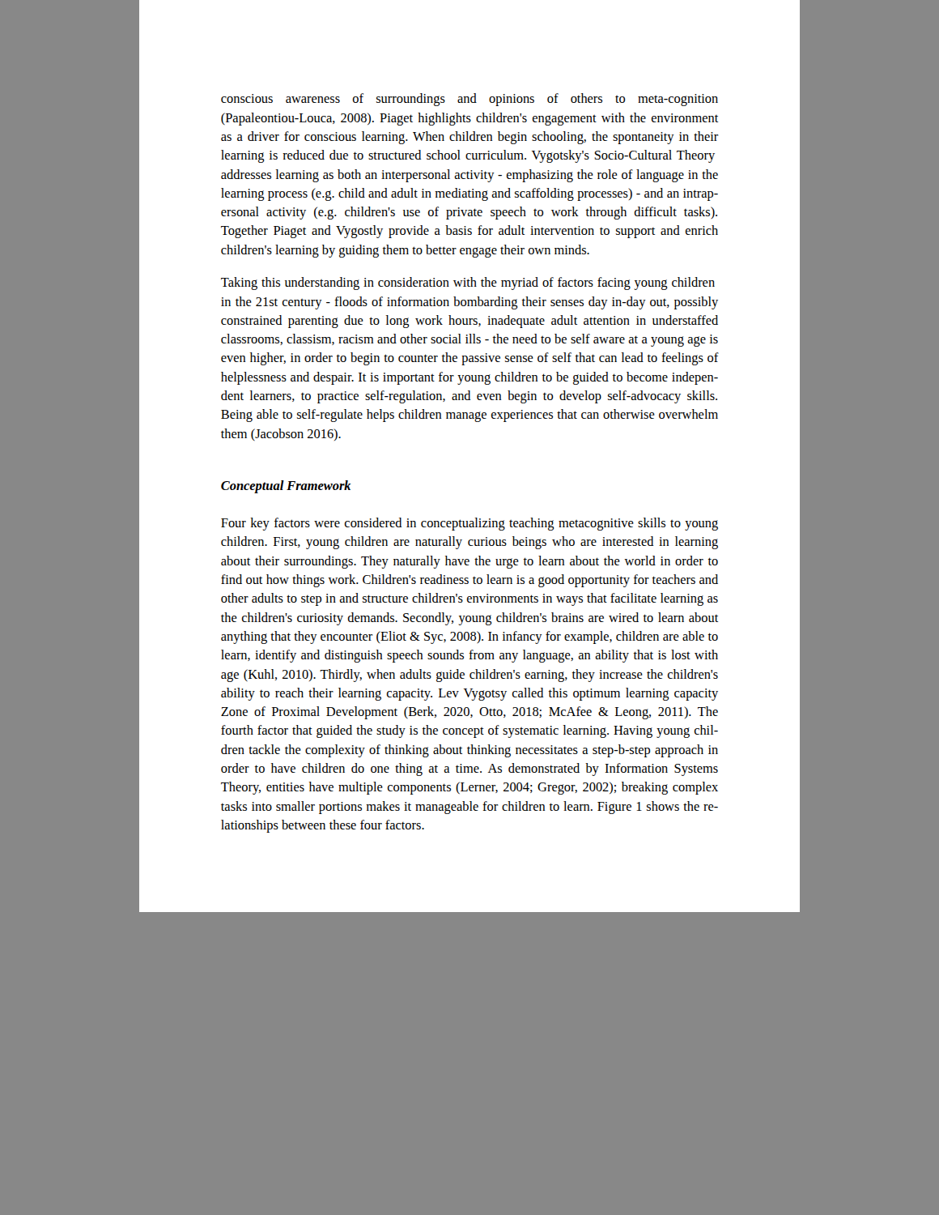conscious awareness of surroundings and opinions of others to meta-cognition (Papaleontiou-Louca, 2008). Piaget highlights children's engagement with the environment as a driver for conscious learning. When children begin schooling, the spontaneity in their learning is reduced due to structured school curriculum. Vygotsky's Socio-Cultural Theory addresses learning as both an interpersonal activity - emphasizing the role of language in the learning process (e.g. child and adult in mediating and scaffolding processes) - and an intrapersonal activity (e.g. children's use of private speech to work through difficult tasks). Together Piaget and Vygostly provide a basis for adult intervention to support and enrich children's learning by guiding them to better engage their own minds.
Taking this understanding in consideration with the myriad of factors facing young children in the 21st century - floods of information bombarding their senses day in-day out, possibly constrained parenting due to long work hours, inadequate adult attention in understaffed classrooms, classism, racism and other social ills - the need to be self aware at a young age is even higher, in order to begin to counter the passive sense of self that can lead to feelings of helplessness and despair. It is important for young children to be guided to become independent learners, to practice self-regulation, and even begin to develop self-advocacy skills. Being able to self-regulate helps children manage experiences that can otherwise overwhelm them (Jacobson 2016).
Conceptual Framework
Four key factors were considered in conceptualizing teaching metacognitive skills to young children. First, young children are naturally curious beings who are interested in learning about their surroundings. They naturally have the urge to learn about the world in order to find out how things work. Children's readiness to learn is a good opportunity for teachers and other adults to step in and structure children's environments in ways that facilitate learning as the children's curiosity demands. Secondly, young children's brains are wired to learn about anything that they encounter (Eliot & Syc, 2008). In infancy for example, children are able to learn, identify and distinguish speech sounds from any language, an ability that is lost with age (Kuhl, 2010). Thirdly, when adults guide children's earning, they increase the children's ability to reach their learning capacity. Lev Vygotsy called this optimum learning capacity Zone of Proximal Development (Berk, 2020, Otto, 2018; McAfee & Leong, 2011). The fourth factor that guided the study is the concept of systematic learning. Having young children tackle the complexity of thinking about thinking necessitates a step-b-step approach in order to have children do one thing at a time. As demonstrated by Information Systems Theory, entities have multiple components (Lerner, 2004; Gregor, 2002); breaking complex tasks into smaller portions makes it manageable for children to learn. Figure 1 shows the relationships between these four factors.